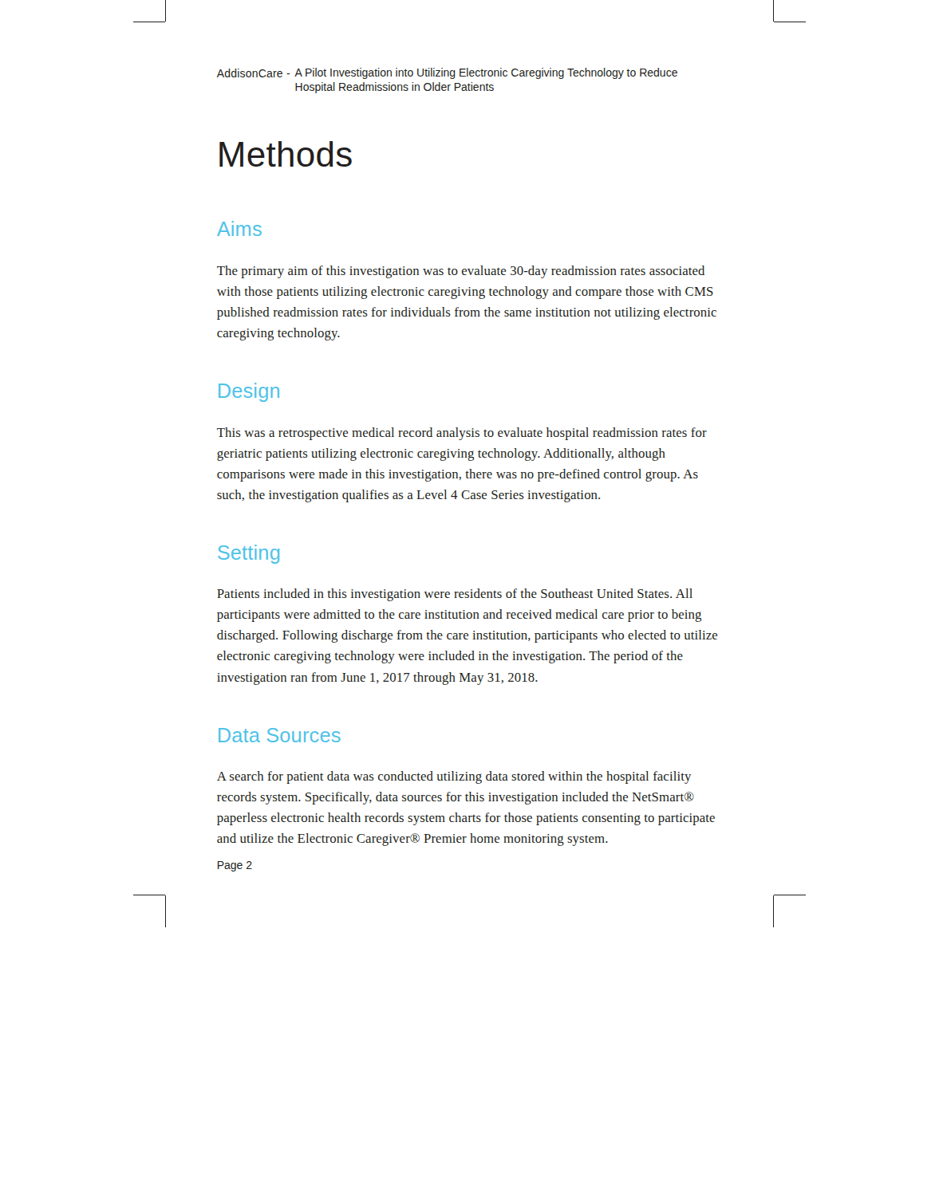AddisonCare - A Pilot Investigation into Utilizing Electronic Caregiving Technology to Reduce Hospital Readmissions in Older Patients
Methods
Aims
The primary aim of this investigation was to evaluate 30-day readmission rates associated with those patients utilizing electronic caregiving technology and compare those with CMS published readmission rates for individuals from the same institution not utilizing electronic caregiving technology.
Design
This was a retrospective medical record analysis to evaluate hospital readmission rates for geriatric patients utilizing electronic caregiving technology. Additionally, although comparisons were made in this investigation, there was no pre-defined control group. As such, the investigation qualifies as a Level 4 Case Series investigation.
Setting
Patients included in this investigation were residents of the Southeast United States. All participants were admitted to the care institution and received medical care prior to being discharged. Following discharge from the care institution, participants who elected to utilize electronic caregiving technology were included in the investigation. The period of the investigation ran from June 1, 2017 through May 31, 2018.
Data Sources
A search for patient data was conducted utilizing data stored within the hospital facility records system. Specifically, data sources for this investigation included the NetSmart® paperless electronic health records system charts for those patients consenting to participate and utilize the Electronic Caregiver® Premier home monitoring system.
Page 2